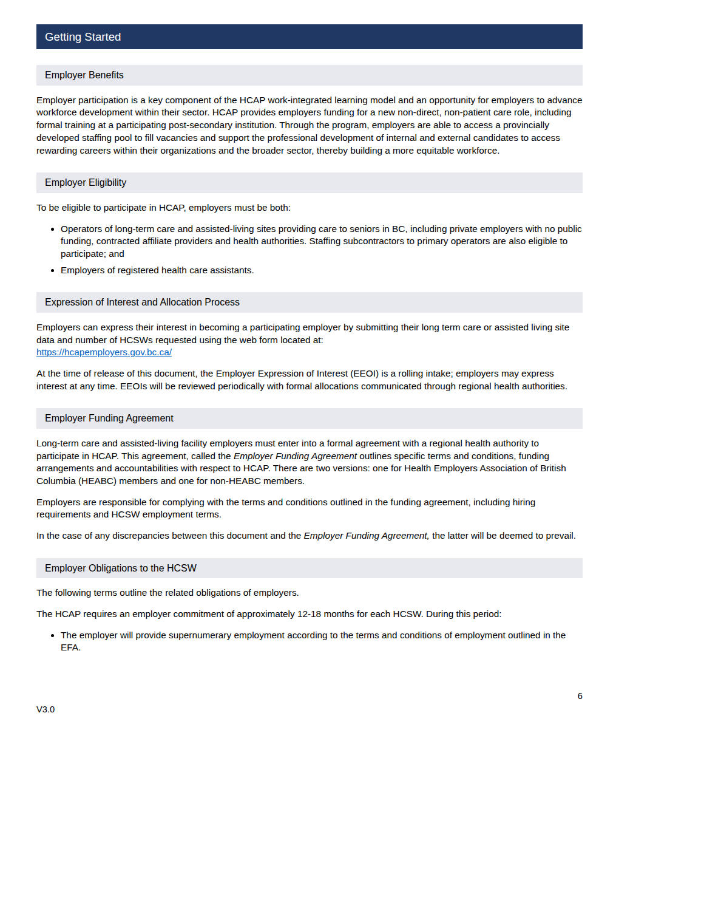Getting Started
Employer Benefits
Employer participation is a key component of the HCAP work-integrated learning model and an opportunity for employers to advance workforce development within their sector. HCAP provides employers funding for a new non-direct, non-patient care role, including formal training at a participating post-secondary institution. Through the program, employers are able to access a provincially developed staffing pool to fill vacancies and support the professional development of internal and external candidates to access rewarding careers within their organizations and the broader sector, thereby building a more equitable workforce.
Employer Eligibility
To be eligible to participate in HCAP, employers must be both:
Operators of long-term care and assisted-living sites providing care to seniors in BC, including private employers with no public funding, contracted affiliate providers and health authorities. Staffing subcontractors to primary operators are also eligible to participate; and
Employers of registered health care assistants.
Expression of Interest and Allocation Process
Employers can express their interest in becoming a participating employer by submitting their long term care or assisted living site data and number of HCSWs requested using the web form located at:
https://hcapemployers.gov.bc.ca/
At the time of release of this document, the Employer Expression of Interest (EEOI) is a rolling intake; employers may express interest at any time. EEOIs will be reviewed periodically with formal allocations communicated through regional health authorities.
Employer Funding Agreement
Long-term care and assisted-living facility employers must enter into a formal agreement with a regional health authority to participate in HCAP. This agreement, called the Employer Funding Agreement outlines specific terms and conditions, funding arrangements and accountabilities with respect to HCAP. There are two versions: one for Health Employers Association of British Columbia (HEABC) members and one for non-HEABC members.
Employers are responsible for complying with the terms and conditions outlined in the funding agreement, including hiring requirements and HCSW employment terms.
In the case of any discrepancies between this document and the Employer Funding Agreement, the latter will be deemed to prevail.
Employer Obligations to the HCSW
The following terms outline the related obligations of employers.
The HCAP requires an employer commitment of approximately 12-18 months for each HCSW. During this period:
The employer will provide supernumerary employment according to the terms and conditions of employment outlined in the EFA.
6
V3.0